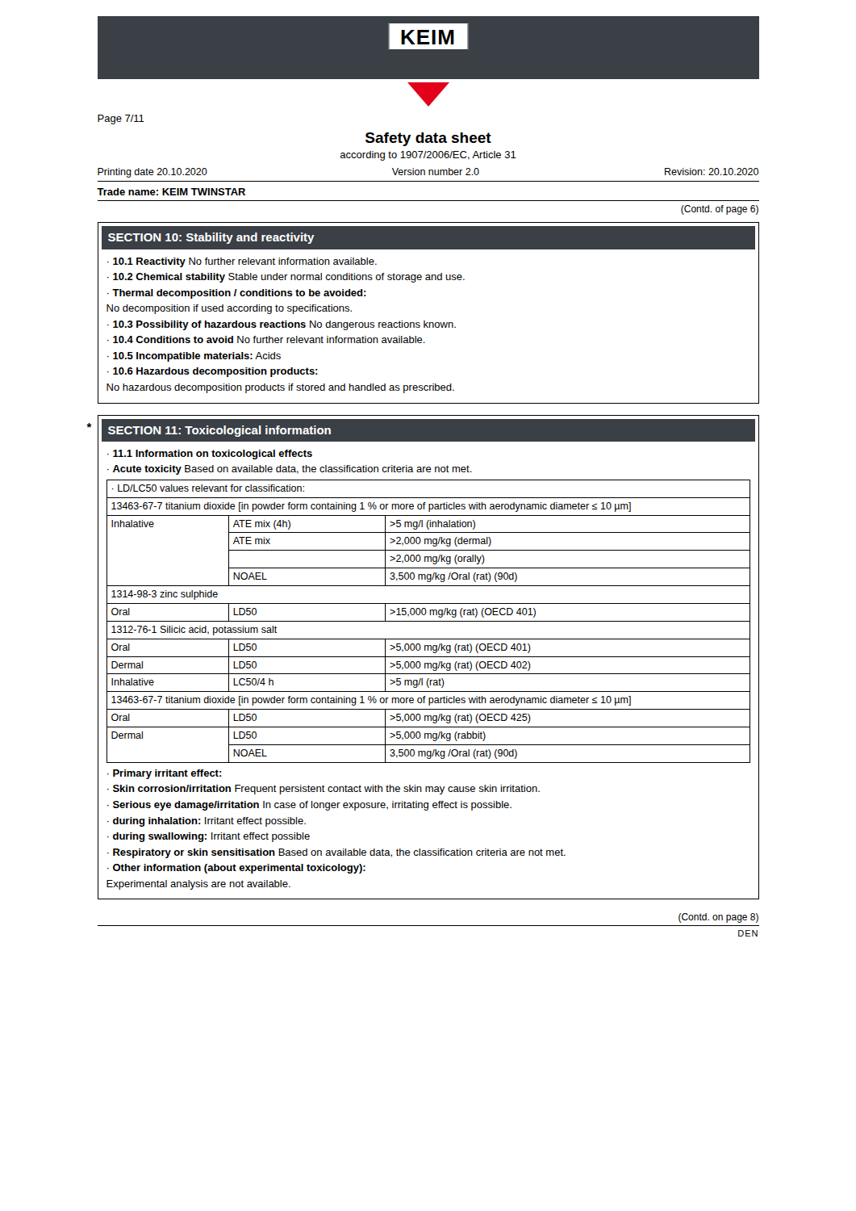KEIM
Page 7/11
Safety data sheet
according to 1907/2006/EC, Article 31
Printing date 20.10.2020 Version number 2.0 Revision: 20.10.2020
Trade name: KEIM TWINSTAR
(Contd. of page 6)
SECTION 10: Stability and reactivity
10.1 Reactivity No further relevant information available.
10.2 Chemical stability Stable under normal conditions of storage and use.
Thermal decomposition / conditions to be avoided:
No decomposition if used according to specifications.
10.3 Possibility of hazardous reactions No dangerous reactions known.
10.4 Conditions to avoid No further relevant information available.
10.5 Incompatible materials: Acids
10.6 Hazardous decomposition products:
No hazardous decomposition products if stored and handled as prescribed.
*
SECTION 11: Toxicological information
11.1 Information on toxicological effects
Acute toxicity Based on available data, the classification criteria are not met.
| · LD/LC50 values relevant for classification: |
| 13463-67-7 titanium dioxide [in powder form containing 1 % or more of particles with aerodynamic diameter ≤ 10 µm] |
| Inhalative | ATE mix (4h) | >5 mg/l (inhalation) |
| ATE mix | >2,000 mg/kg (dermal) |
| | >2,000 mg/kg (orally) |
| NOAEL | 3,500 mg/kg /Oral (rat) (90d) |
| 1314-98-3 zinc sulphide |
| Oral | LD50 | >15,000 mg/kg (rat) (OECD 401) |
| 1312-76-1 Silicic acid, potassium salt |
| Oral | LD50 | >5,000 mg/kg (rat) (OECD 401) |
| Dermal | LD50 | >5,000 mg/kg (rat) (OECD 402) |
| Inhalative | LC50/4 h | >5 mg/l (rat) |
| 13463-67-7 titanium dioxide [in powder form containing 1 % or more of particles with aerodynamic diameter ≤ 10 µm] |
| Oral | LD50 | >5,000 mg/kg (rat) (OECD 425) |
| Dermal | LD50 | >5,000 mg/kg (rabbit) |
| NOAEL | 3,500 mg/kg /Oral (rat) (90d) |
Primary irritant effect:
Skin corrosion/irritation Frequent persistent contact with the skin may cause skin irritation.
Serious eye damage/irritation In case of longer exposure, irritating effect is possible.
during inhalation: Irritant effect possible.
during swallowing: Irritant effect possible
Respiratory or skin sensitisation Based on available data, the classification criteria are not met.
Other information (about experimental toxicology):
Experimental analysis are not available.
(Contd. on page 8)
DEN